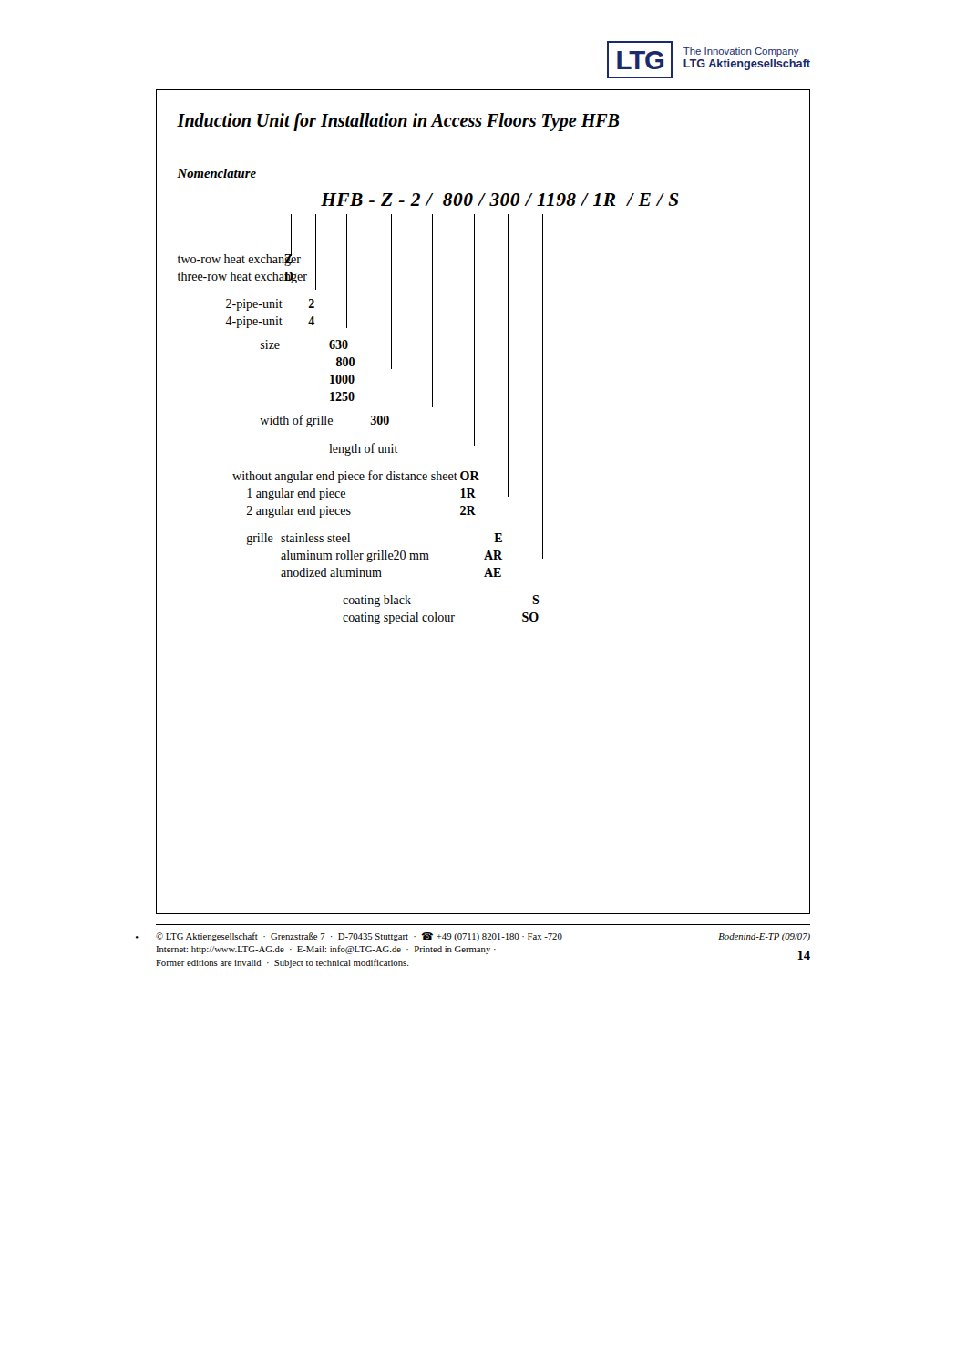LTG
The Innovation Company
LTG Aktiengesellschaft
Induction Unit for Installation in Access Floors Type HFB
Nomenclature
HFB - Z - 2 / 800 / 300 / 1198 / 1R / E / S
two‑row heat exchanger
Z
three‑row heat exchanger
D
2-pipe‑unit
2
4-pipe‑unit
4
size
630
800
1000
1250
width of grille
300
length of unit
without angular end piece for distance sheet
OR
1 angular end piece
1R
2 angular end pieces
2R
grille
stainless steel
E
aluminum roller grille20 mm
AR
anodized aluminum
AE
coating black
S
coating special colour
SO
•
© LTG Aktiengesellschaft · Grenzstraße 7 · D-70435 Stuttgart · ☎ +49 (0711) 8201-180 · Fax -720
Internet: http://www.LTG-AG.de · E-Mail: info@LTG-AG.de · Printed in Germany ·
Former editions are invalid · Subject to technical modifications.
Bodenind‑E-TP (09/07)
14